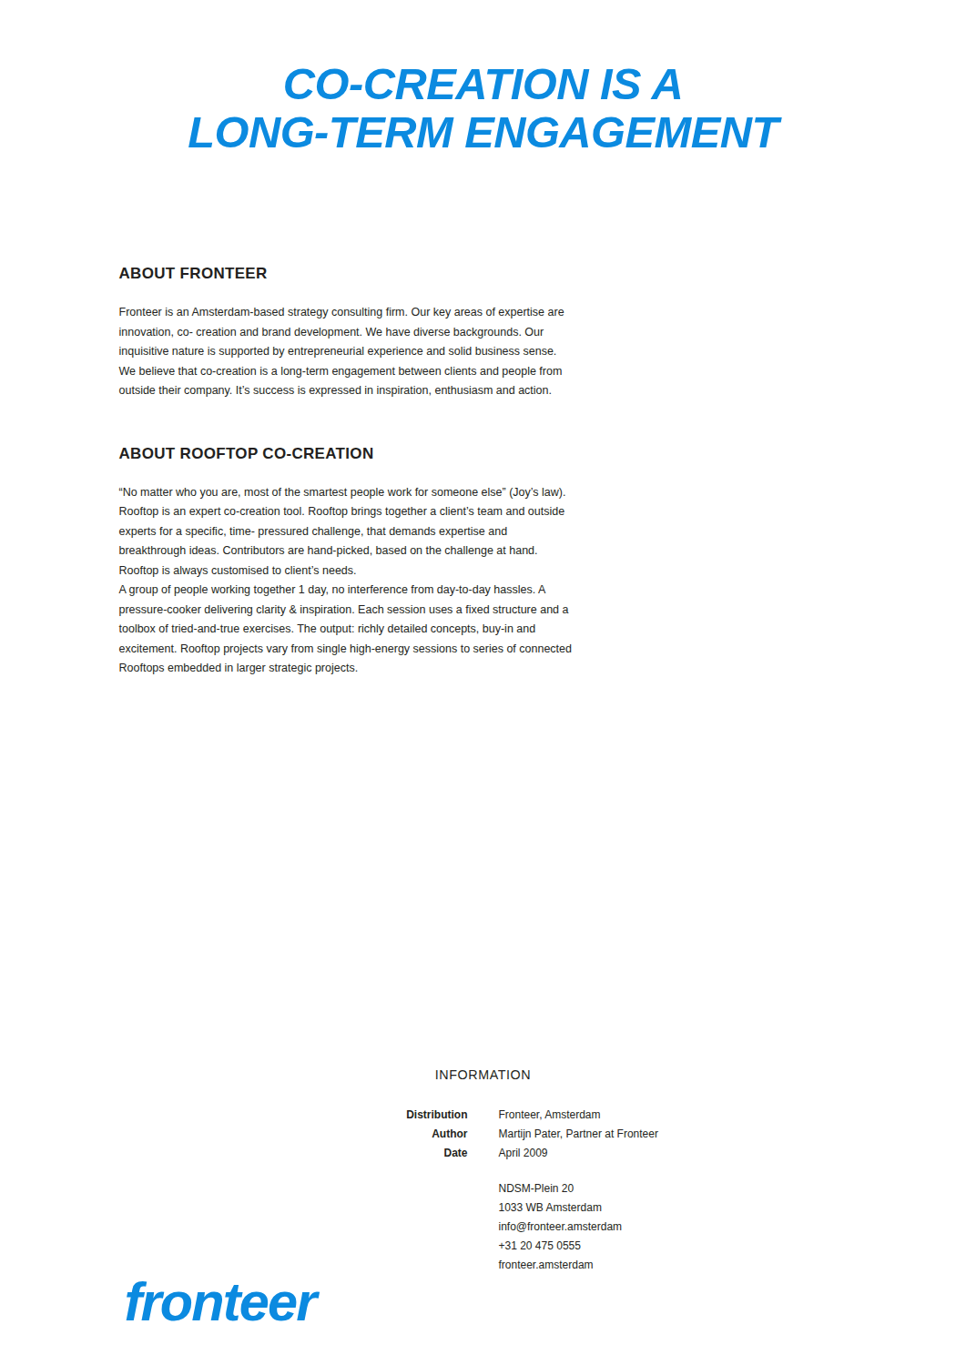Co-creation is a
long-term engagement
About Fronteer
Fronteer is an Amsterdam-based strategy consulting firm. Our key areas of expertise are innovation, co- creation and brand development. We have diverse backgrounds. Our inquisitive nature is supported by entrepreneurial experience and solid business sense. We believe that co-creation is a long-term engagement between clients and people from outside their company. It’s success is expressed in inspiration, enthusiasm and action.
About Rooftop Co-creation
“No matter who you are, most of the smartest people work for someone else” (Joy’s law).
Rooftop is an expert co-creation tool. Rooftop brings together a client’s team and outside experts for a specific, time- pressured challenge, that demands expertise and breakthrough ideas. Contributors are hand-picked, based on the challenge at hand. Rooftop is always customised to client’s needs.
A group of people working together 1 day, no interference from day-to-day hassles. A pressure-cooker delivering clarity & inspiration. Each session uses a fixed structure and a toolbox of tried-and-true exercises. The output: richly detailed concepts, buy-in and excitement. Rooftop projects vary from single high-energy sessions to series of connected Rooftops embedded in larger strategic projects.
Information
Distribution
Author
Date
Fronteer, Amsterdam
Martijn Pater, Partner at Fronteer
April 2009
NDSM-Plein 20
1033 WB Amsterdam
info@fronteer.amsterdam
+31 20 475 0555
fronteer.amsterdam
fronteer